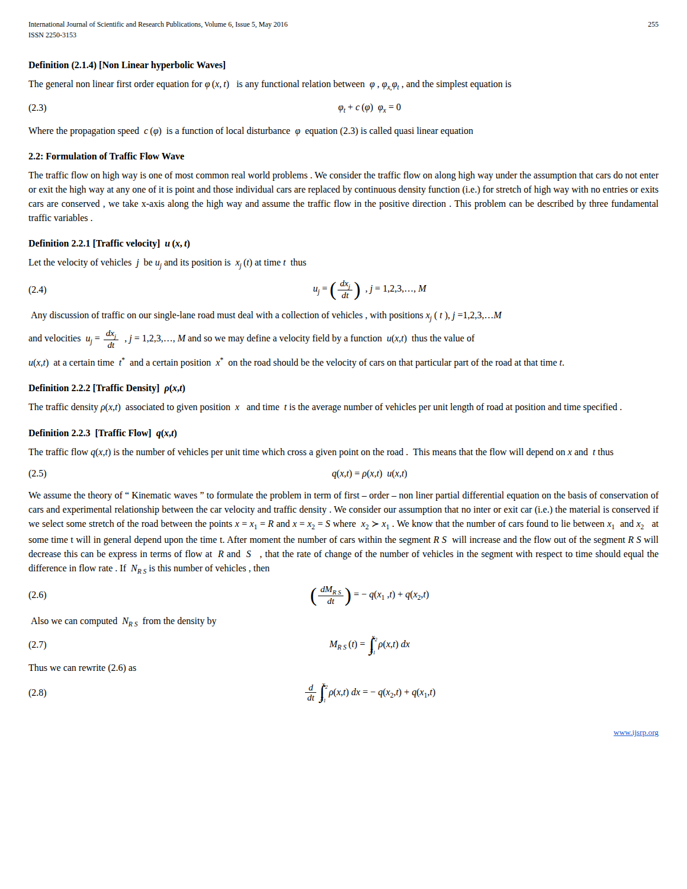International Journal of Scientific and Research Publications, Volume 6, Issue 5, May 2016
ISSN 2250-3153
255
Definition (2.1.4) [Non Linear hyperbolic Waves]
The general non linear first order equation for φ (x, t) is any functional relation between φ , φx,φt , and the simplest equation is
(2.3)
φt + c (φ) φx = 0
Where the propagation speed c (φ) is a function of local disturbance φ equation (2.3) is called quasi linear equation
2.2: Formulation of Traffic Flow Wave
The traffic flow on high way is one of most common real world problems . We consider the traffic flow on along high way under the assumption that cars do not enter or exit the high way at any one of it is point and those individual cars are replaced by continuous density function (i.e.) for stretch of high way with no entries or exits cars are conserved , we take x-axis along the high way and assume the traffic flow in the positive direction . This problem can be described by three fundamental traffic variables .
Definition 2.2.1 [Traffic velocity] u (x, t)
Let the velocity of vehicles j be uj and its position is xj (t) at time t thus
(2.4)
uj = (dxj dt) , j = 1,2,3,…, M
Any discussion of traffic on our single-lane road must deal with a collection of vehicles , with positions xj ( t ), j =1,2,3,…M
and velocities uj = dxj dt , j = 1,2,3,…, M and so we may define a velocity field by a function u(x,t) thus the value of
u(x,t) at a certain time t* and a certain position x* on the road should be the velocity of cars on that particular part of the road at that time t.
Definition 2.2.2 [Traffic Density] ρ(x,t)
The traffic density ρ(x,t) associated to given position x and time t is the average number of vehicles per unit length of road at position and time specified .
Definition 2.2.3 [Traffic Flow] q(x,t)
The traffic flow q(x,t) is the number of vehicles per unit time which cross a given point on the road . This means that the flow will depend on x and t thus
(2.5)
q(x,t) = ρ(x,t) u(x,t)
We assume the theory of “ Kinematic waves ” to formulate the problem in term of first – order – non liner partial differential equation on the basis of conservation of cars and experimental relationship between the car velocity and traffic density . We consider our assumption that no inter or exit car (i.e.) the material is conserved if we select some stretch of the road between the points x = x1 = R and x = x2 = S where x2 ≻ x1 . We know that the number of cars found to lie between x1 and x2 at some time t will in general depend upon the time t. After moment the number of cars within the segment R S will increase and the flow out of the segment R S will decrease this can be express in terms of flow at R and S , that the rate of change of the number of vehicles in the segment with respect to time should equal the difference in flow rate . If NR S is this number of vehicles , then
(2.6)
(dMR S dt) = − q(x1 ,t) + q(x2,t)
Also we can computed NR S from the density by
(2.7)
MR S (t) = x2∫x1 ρ(x,t) dx
Thus we can rewrite (2.6) as
(2.8)
ddt x2∫x1 ρ(x,t) dx = − q(x2,t) + q(x1,t)
www.ijsrp.org